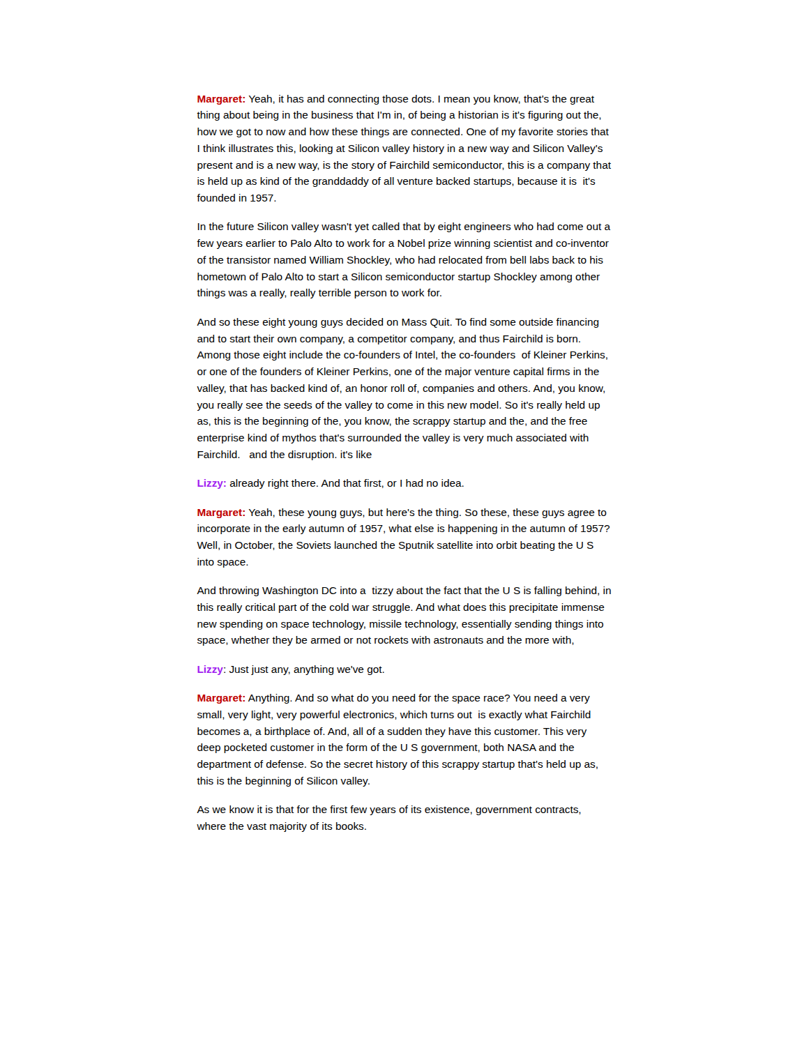Margaret: Yeah, it has and connecting those dots. I mean you know, that's the great thing about being in the business that I'm in, of being a historian is it's figuring out the, how we got to now and how these things are connected. One of my favorite stories that I think illustrates this, looking at Silicon valley history in a new way and Silicon Valley's present and is a new way, is the story of Fairchild semiconductor, this is a company that is held up as kind of the granddaddy of all venture backed startups, because it is it's founded in 1957.
In the future Silicon valley wasn't yet called that by eight engineers who had come out a few years earlier to Palo Alto to work for a Nobel prize winning scientist and co-inventor of the transistor named William Shockley, who had relocated from bell labs back to his hometown of Palo Alto to start a Silicon semiconductor startup Shockley among other things was a really, really terrible person to work for.
And so these eight young guys decided on Mass Quit. To find some outside financing and to start their own company, a competitor company, and thus Fairchild is born. Among those eight include the co-founders of Intel, the co-founders of Kleiner Perkins, or one of the founders of Kleiner Perkins, one of the major venture capital firms in the valley, that has backed kind of, an honor roll of, companies and others. And, you know, you really see the seeds of the valley to come in this new model. So it's really held up as, this is the beginning of the, you know, the scrappy startup and the, and the free enterprise kind of mythos that's surrounded the valley is very much associated with Fairchild. and the disruption. it's like
Lizzy: already right there. And that first, or I had no idea.
Margaret: Yeah, these young guys, but here's the thing. So these, these guys agree to incorporate in the early autumn of 1957, what else is happening in the autumn of 1957? Well, in October, the Soviets launched the Sputnik satellite into orbit beating the U S into space.
And throwing Washington DC into a tizzy about the fact that the U S is falling behind, in this really critical part of the cold war struggle. And what does this precipitate immense new spending on space technology, missile technology, essentially sending things into space, whether they be armed or not rockets with astronauts and the more with,
Lizzy: Just just any, anything we've got.
Margaret: Anything. And so what do you need for the space race? You need a very small, very light, very powerful electronics, which turns out is exactly what Fairchild becomes a, a birthplace of. And, all of a sudden they have this customer. This very deep pocketed customer in the form of the U S government, both NASA and the department of defense. So the secret history of this scrappy startup that's held up as, this is the beginning of Silicon valley.
As we know it is that for the first few years of its existence, government contracts, where the vast majority of its books.